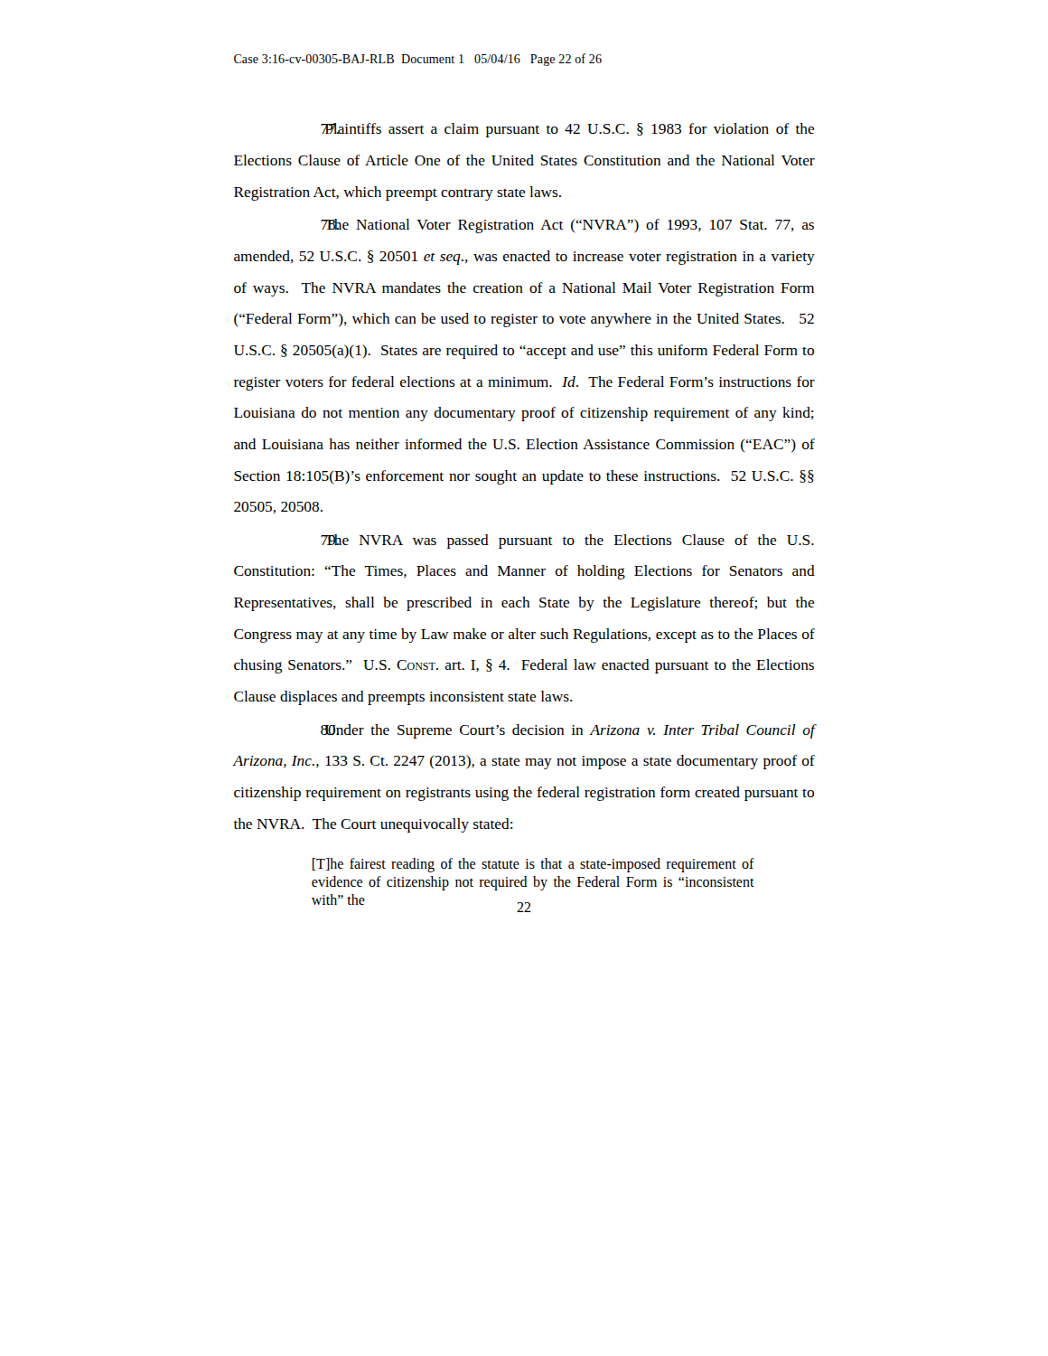Case 3:16-cv-00305-BAJ-RLB Document 1 05/04/16 Page 22 of 26
77. Plaintiffs assert a claim pursuant to 42 U.S.C. § 1983 for violation of the Elections Clause of Article One of the United States Constitution and the National Voter Registration Act, which preempt contrary state laws.
78. The National Voter Registration Act (“NVRA”) of 1993, 107 Stat. 77, as amended, 52 U.S.C. § 20501 et seq., was enacted to increase voter registration in a variety of ways. The NVRA mandates the creation of a National Mail Voter Registration Form (“Federal Form”), which can be used to register to vote anywhere in the United States. 52 U.S.C. § 20505(a)(1). States are required to “accept and use” this uniform Federal Form to register voters for federal elections at a minimum. Id. The Federal Form’s instructions for Louisiana do not mention any documentary proof of citizenship requirement of any kind; and Louisiana has neither informed the U.S. Election Assistance Commission (“EAC”) of Section 18:105(B)’s enforcement nor sought an update to these instructions. 52 U.S.C. §§ 20505, 20508.
79. The NVRA was passed pursuant to the Elections Clause of the U.S. Constitution: “The Times, Places and Manner of holding Elections for Senators and Representatives, shall be prescribed in each State by the Legislature thereof; but the Congress may at any time by Law make or alter such Regulations, except as to the Places of chusing Senators.” U.S. Const. art. I, § 4. Federal law enacted pursuant to the Elections Clause displaces and preempts inconsistent state laws.
80. Under the Supreme Court’s decision in Arizona v. Inter Tribal Council of Arizona, Inc., 133 S. Ct. 2247 (2013), a state may not impose a state documentary proof of citizenship requirement on registrants using the federal registration form created pursuant to the NVRA. The Court unequivocally stated:
[T]he fairest reading of the statute is that a state-imposed requirement of evidence of citizenship not required by the Federal Form is “inconsistent with” the
22